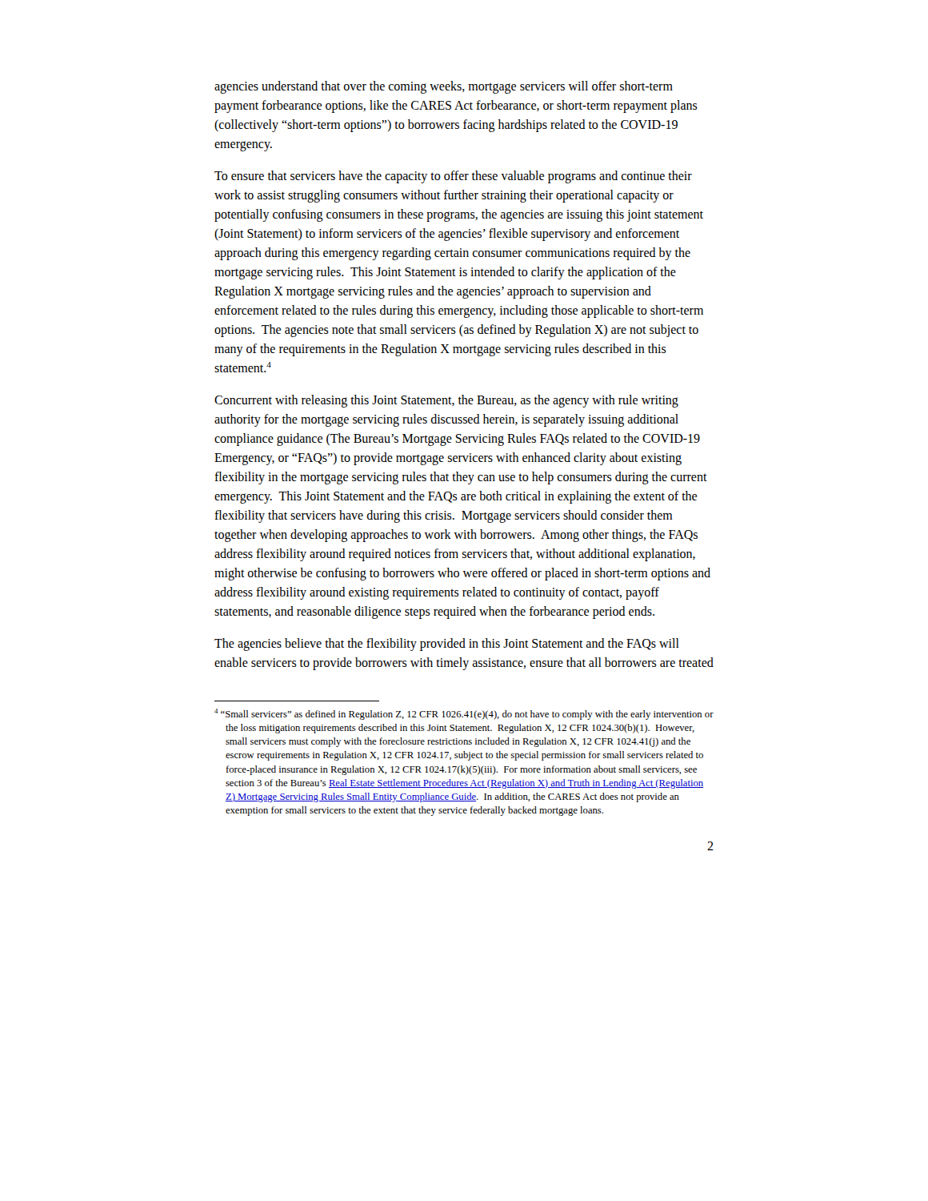agencies understand that over the coming weeks, mortgage servicers will offer short-term payment forbearance options, like the CARES Act forbearance, or short-term repayment plans (collectively “short-term options”) to borrowers facing hardships related to the COVID-19 emergency.
To ensure that servicers have the capacity to offer these valuable programs and continue their work to assist struggling consumers without further straining their operational capacity or potentially confusing consumers in these programs, the agencies are issuing this joint statement (Joint Statement) to inform servicers of the agencies’ flexible supervisory and enforcement approach during this emergency regarding certain consumer communications required by the mortgage servicing rules. This Joint Statement is intended to clarify the application of the Regulation X mortgage servicing rules and the agencies’ approach to supervision and enforcement related to the rules during this emergency, including those applicable to short-term options. The agencies note that small servicers (as defined by Regulation X) are not subject to many of the requirements in the Regulation X mortgage servicing rules described in this statement.4
Concurrent with releasing this Joint Statement, the Bureau, as the agency with rule writing authority for the mortgage servicing rules discussed herein, is separately issuing additional compliance guidance (The Bureau’s Mortgage Servicing Rules FAQs related to the COVID-19 Emergency, or “FAQs”) to provide mortgage servicers with enhanced clarity about existing flexibility in the mortgage servicing rules that they can use to help consumers during the current emergency. This Joint Statement and the FAQs are both critical in explaining the extent of the flexibility that servicers have during this crisis. Mortgage servicers should consider them together when developing approaches to work with borrowers. Among other things, the FAQs address flexibility around required notices from servicers that, without additional explanation, might otherwise be confusing to borrowers who were offered or placed in short-term options and address flexibility around existing requirements related to continuity of contact, payoff statements, and reasonable diligence steps required when the forbearance period ends.
The agencies believe that the flexibility provided in this Joint Statement and the FAQs will enable servicers to provide borrowers with timely assistance, ensure that all borrowers are treated
4 “Small servicers” as defined in Regulation Z, 12 CFR 1026.41(e)(4), do not have to comply with the early intervention or the loss mitigation requirements described in this Joint Statement. Regulation X, 12 CFR 1024.30(b)(1). However, small servicers must comply with the foreclosure restrictions included in Regulation X, 12 CFR 1024.41(j) and the escrow requirements in Regulation X, 12 CFR 1024.17, subject to the special permission for small servicers related to force-placed insurance in Regulation X, 12 CFR 1024.17(k)(5)(iii). For more information about small servicers, see section 3 of the Bureau’s Real Estate Settlement Procedures Act (Regulation X) and Truth in Lending Act (Regulation Z) Mortgage Servicing Rules Small Entity Compliance Guide. In addition, the CARES Act does not provide an exemption for small servicers to the extent that they service federally backed mortgage loans.
2